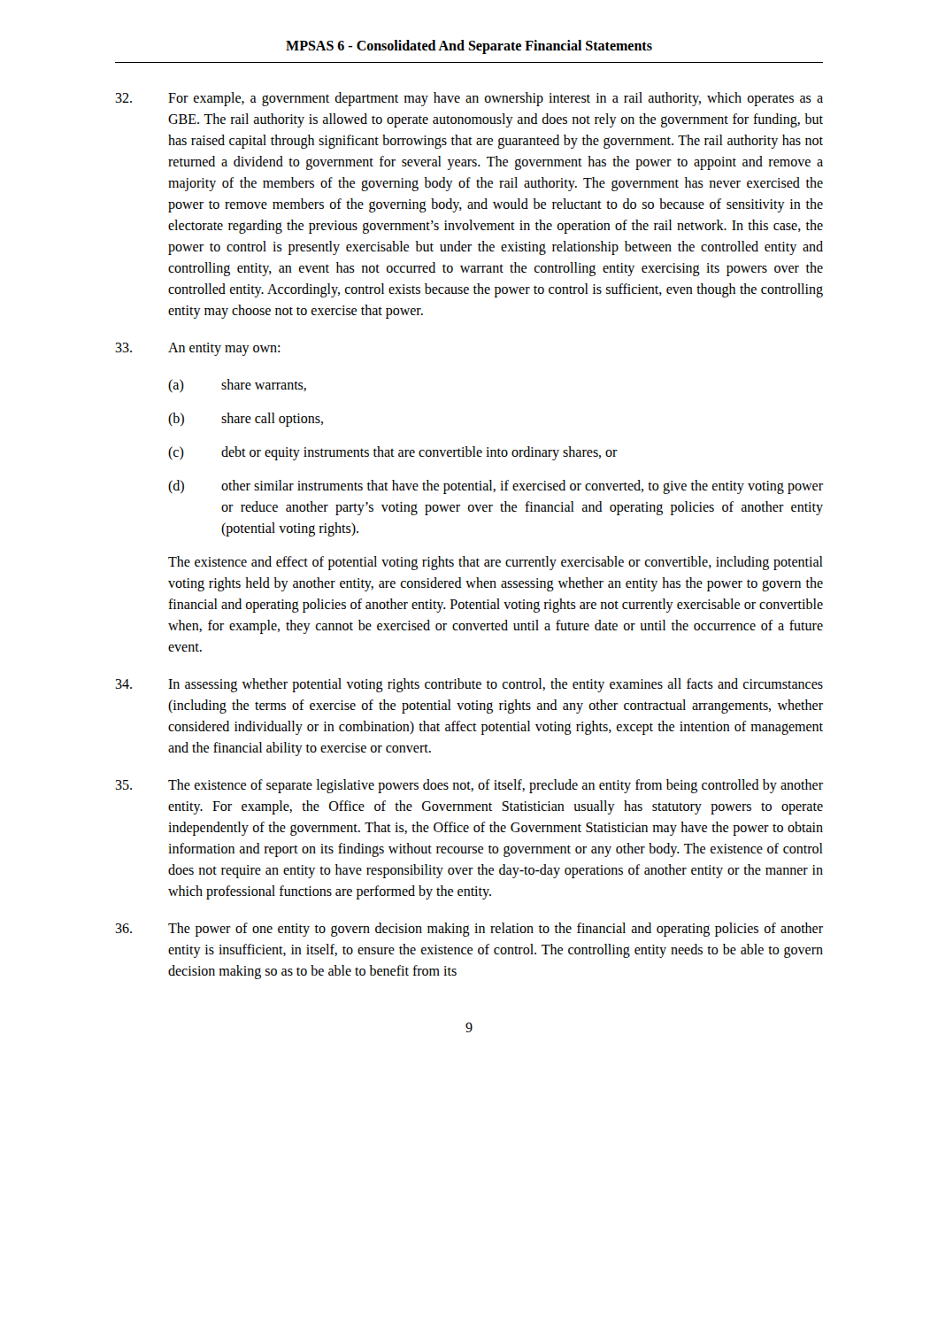MPSAS 6 - Consolidated And Separate Financial Statements
32.
For example, a government department may have an ownership interest in a rail authority, which operates as a GBE. The rail authority is allowed to operate autonomously and does not rely on the government for funding, but has raised capital through significant borrowings that are guaranteed by the government. The rail authority has not returned a dividend to government for several years. The government has the power to appoint and remove a majority of the members of the governing body of the rail authority. The government has never exercised the power to remove members of the governing body, and would be reluctant to do so because of sensitivity in the electorate regarding the previous government’s involvement in the operation of the rail network. In this case, the power to control is presently exercisable but under the existing relationship between the controlled entity and controlling entity, an event has not occurred to warrant the controlling entity exercising its powers over the controlled entity. Accordingly, control exists because the power to control is sufficient, even though the controlling entity may choose not to exercise that power.
33.
An entity may own:
(a) share warrants,
(b) share call options,
(c) debt or equity instruments that are convertible into ordinary shares, or
(d) other similar instruments that have the potential, if exercised or converted, to give the entity voting power or reduce another party’s voting power over the financial and operating policies of another entity (potential voting rights).
The existence and effect of potential voting rights that are currently exercisable or convertible, including potential voting rights held by another entity, are considered when assessing whether an entity has the power to govern the financial and operating policies of another entity. Potential voting rights are not currently exercisable or convertible when, for example, they cannot be exercised or converted until a future date or until the occurrence of a future event.
34.
In assessing whether potential voting rights contribute to control, the entity examines all facts and circumstances (including the terms of exercise of the potential voting rights and any other contractual arrangements, whether considered individually or in combination) that affect potential voting rights, except the intention of management and the financial ability to exercise or convert.
35.
The existence of separate legislative powers does not, of itself, preclude an entity from being controlled by another entity. For example, the Office of the Government Statistician usually has statutory powers to operate independently of the government. That is, the Office of the Government Statistician may have the power to obtain information and report on its findings without recourse to government or any other body. The existence of control does not require an entity to have responsibility over the day-to-day operations of another entity or the manner in which professional functions are performed by the entity.
36.
The power of one entity to govern decision making in relation to the financial and operating policies of another entity is insufficient, in itself, to ensure the existence of control. The controlling entity needs to be able to govern decision making so as to be able to benefit from its
9